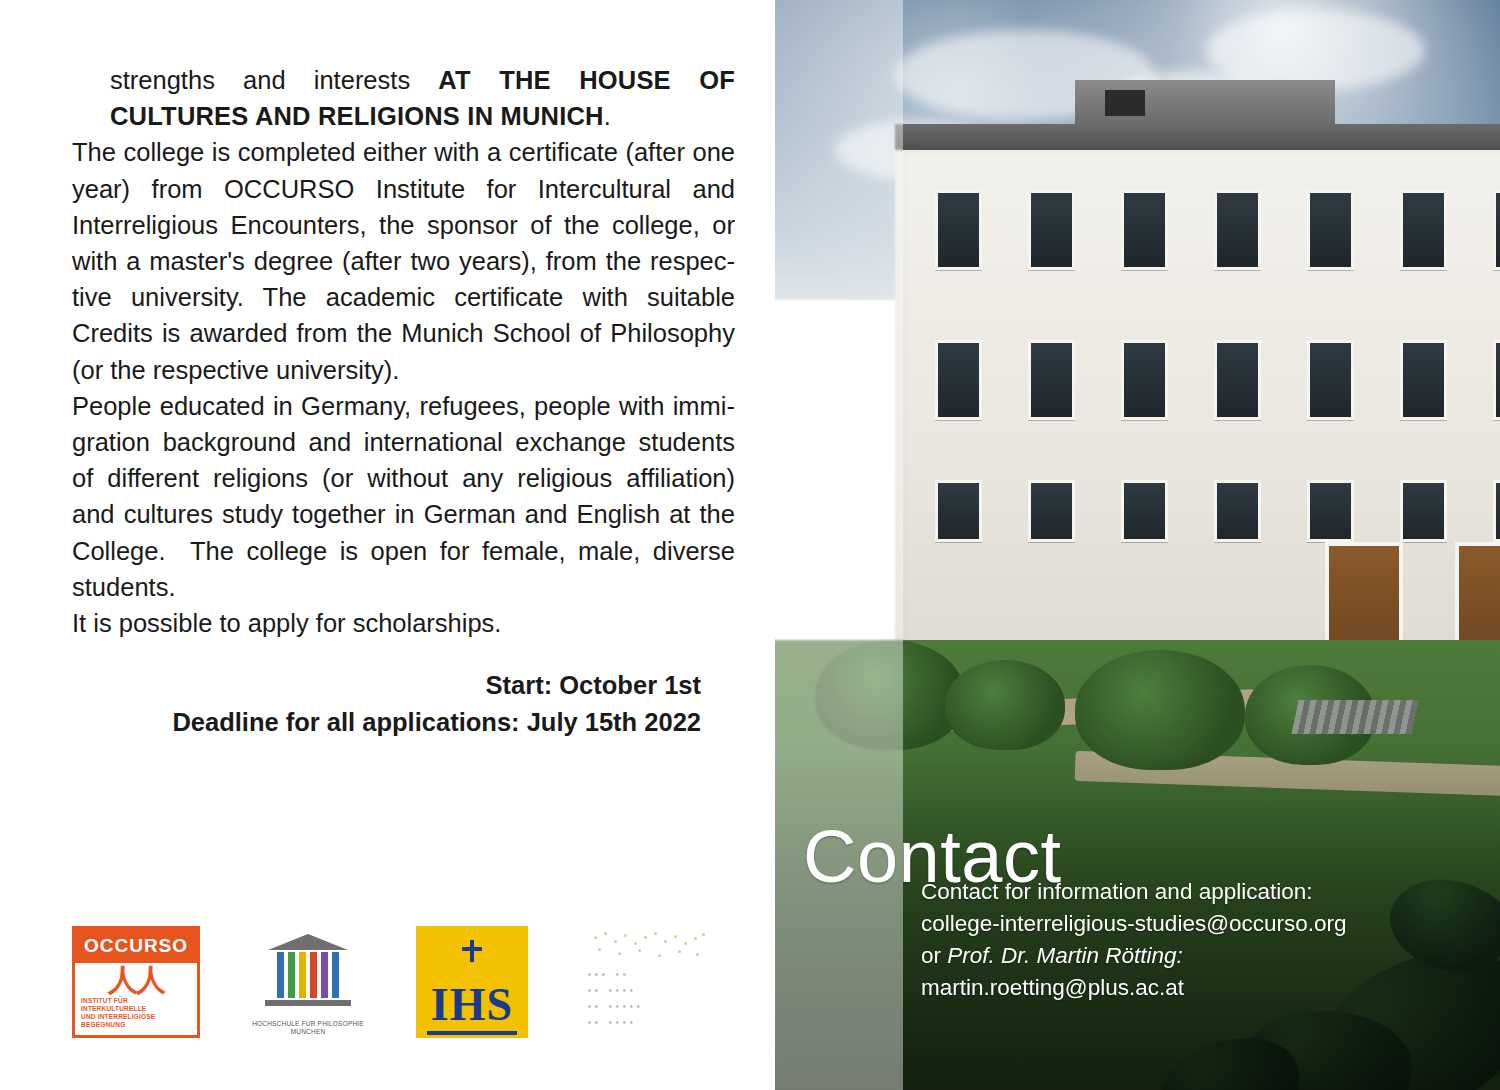strengths and interests AT THE HOUSE OF CULTURES AND RELIGIONS IN MUNICH.
The college is completed either with a certificate (after one year) from OCCURSO Institute for Intercultural and Interreligious Encounters, the sponsor of the college, or with a master's degree (after two years), from the respective university. The academic certificate with suitable Credits is awarded from the Munich School of Philosophy (or the respective university).
People educated in Germany, refugees, people with immigration background and international exchange students of different religions (or without any religious affiliation) and cultures study together in German and English at the College. The college is open for female, male, diverse students.
It is possible to apply for scholarships.
Start: October 1st
Deadline for all applications: July 15th 2022
OCCURSO
人人
INSTITUT FÜR INTERKULTURELLE
UND INTERRELIGIÖSE BEGEGNUNG
HOCHSCHULE FÜR PHILOSOPHIE
MÜNCHEN
IHS
••• ••
•• ••••
•• •••••
•• ••••
Contact
Contact for information and application:
college-interreligious-studies@occurso.org
or Prof. Dr. Martin Rötting:
martin.roetting@plus.ac.at